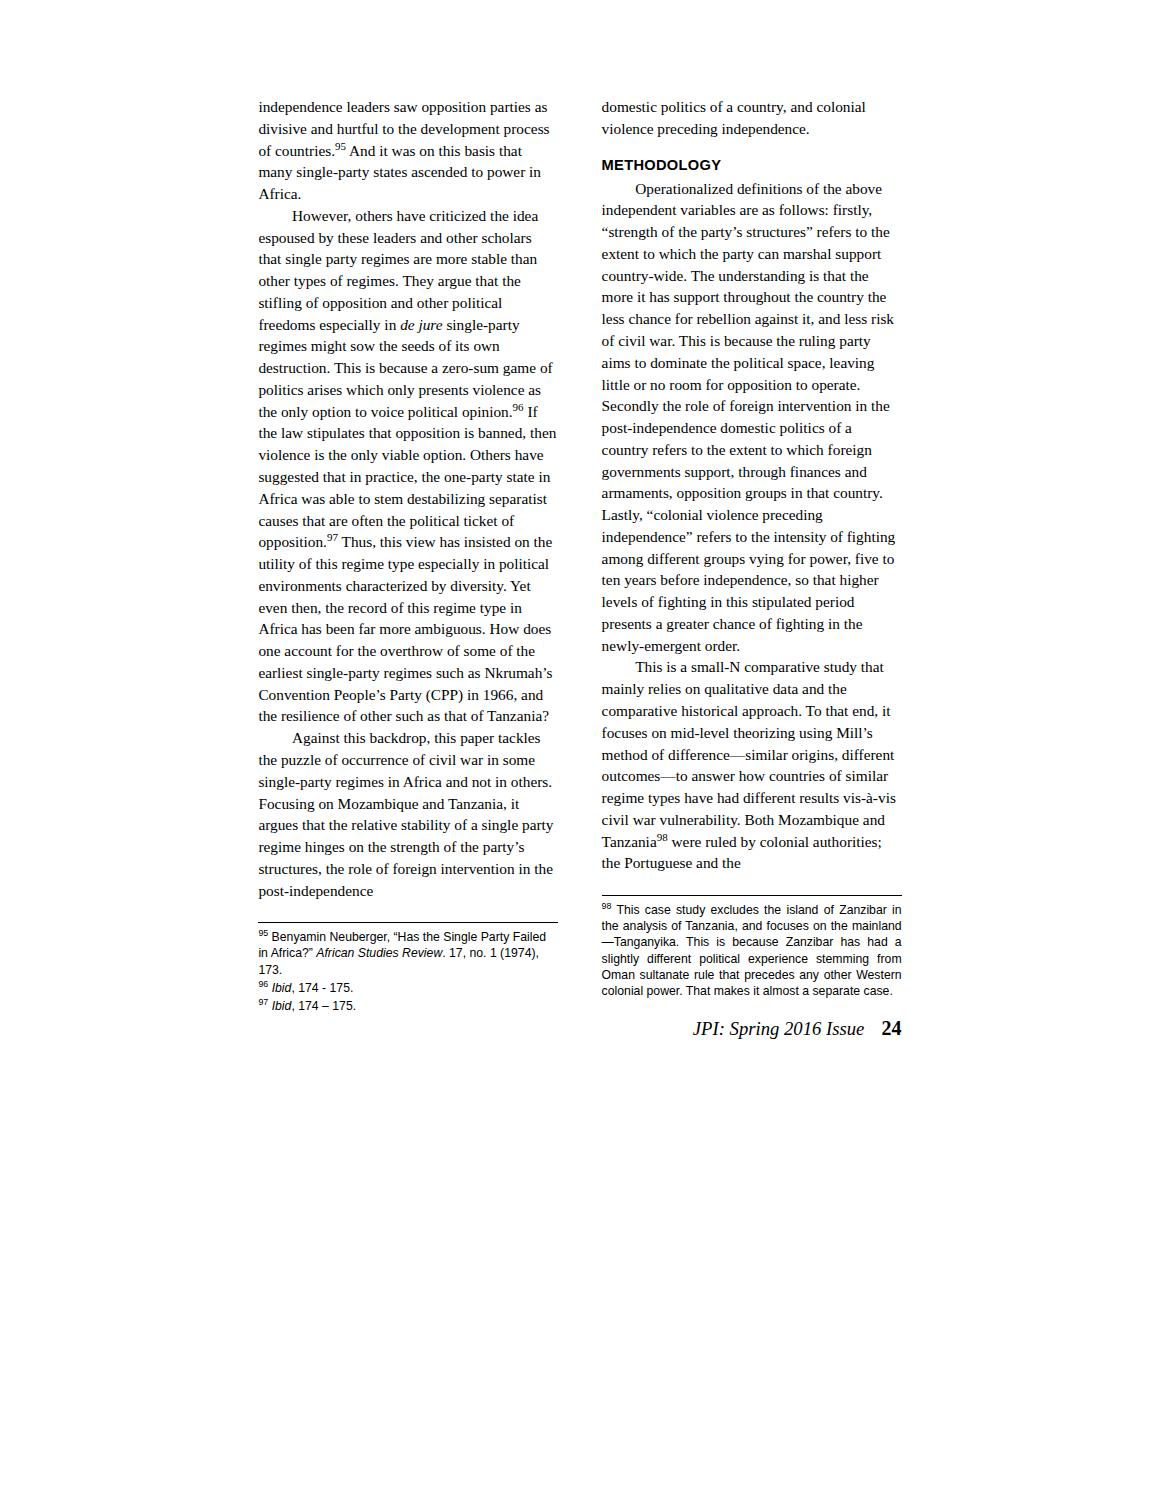independence leaders saw opposition parties as divisive and hurtful to the development process of countries.95 And it was on this basis that many single-party states ascended to power in Africa.
However, others have criticized the idea espoused by these leaders and other scholars that single party regimes are more stable than other types of regimes. They argue that the stifling of opposition and other political freedoms especially in de jure single-party regimes might sow the seeds of its own destruction. This is because a zero-sum game of politics arises which only presents violence as the only option to voice political opinion.96 If the law stipulates that opposition is banned, then violence is the only viable option. Others have suggested that in practice, the one-party state in Africa was able to stem destabilizing separatist causes that are often the political ticket of opposition.97 Thus, this view has insisted on the utility of this regime type especially in political environments characterized by diversity. Yet even then, the record of this regime type in Africa has been far more ambiguous. How does one account for the overthrow of some of the earliest single-party regimes such as Nkrumah’s Convention People’s Party (CPP) in 1966, and the resilience of other such as that of Tanzania?
Against this backdrop, this paper tackles the puzzle of occurrence of civil war in some single-party regimes in Africa and not in others. Focusing on Mozambique and Tanzania, it argues that the relative stability of a single party regime hinges on the strength of the party’s structures, the role of foreign intervention in the post-independence
95 Benyamin Neuberger, “Has the Single Party Failed in Africa?” African Studies Review. 17, no. 1 (1974), 173.
96 Ibid, 174 - 175.
97 Ibid, 174 – 175.
domestic politics of a country, and colonial violence preceding independence.
METHODOLOGY
Operationalized definitions of the above independent variables are as follows: firstly, “strength of the party’s structures” refers to the extent to which the party can marshal support country-wide. The understanding is that the more it has support throughout the country the less chance for rebellion against it, and less risk of civil war. This is because the ruling party aims to dominate the political space, leaving little or no room for opposition to operate. Secondly the role of foreign intervention in the post-independence domestic politics of a country refers to the extent to which foreign governments support, through finances and armaments, opposition groups in that country. Lastly, “colonial violence preceding independence” refers to the intensity of fighting among different groups vying for power, five to ten years before independence, so that higher levels of fighting in this stipulated period presents a greater chance of fighting in the newly-emergent order.
This is a small-N comparative study that mainly relies on qualitative data and the comparative historical approach. To that end, it focuses on mid-level theorizing using Mill’s method of difference—similar origins, different outcomes—to answer how countries of similar regime types have had different results vis-à-vis civil war vulnerability. Both Mozambique and Tanzania98 were ruled by colonial authorities; the Portuguese and the
98 This case study excludes the island of Zanzibar in the analysis of Tanzania, and focuses on the mainland—Tanganyika. This is because Zanzibar has had a slightly different political experience stemming from Oman sultanate rule that precedes any other Western colonial power. That makes it almost a separate case.
JPI: Spring 2016 Issue 24